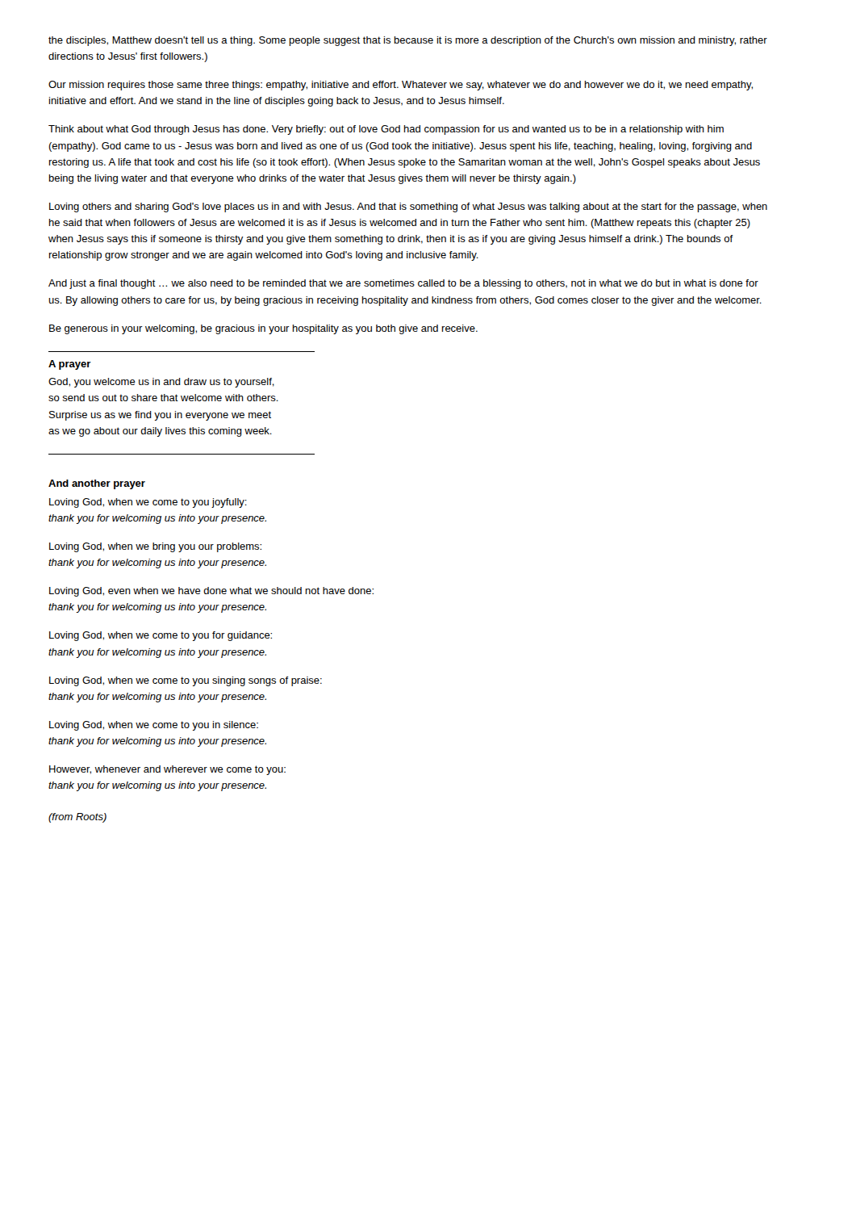the disciples, Matthew doesn't tell us a thing. Some people suggest that is because it is more a description of the Church's own mission and ministry, rather directions to Jesus' first followers.)
Our mission requires those same three things: empathy, initiative and effort. Whatever we say, whatever we do and however we do it, we need empathy, initiative and effort. And we stand in the line of disciples going back to Jesus, and to Jesus himself.
Think about what God through Jesus has done. Very briefly: out of love God had compassion for us and wanted us to be in a relationship with him (empathy). God came to us - Jesus was born and lived as one of us (God took the initiative). Jesus spent his life, teaching, healing, loving, forgiving and restoring us. A life that took and cost his life (so it took effort). (When Jesus spoke to the Samaritan woman at the well, John's Gospel speaks about Jesus being the living water and that everyone who drinks of the water that Jesus gives them will never be thirsty again.)
Loving others and sharing God's love places us in and with Jesus. And that is something of what Jesus was talking about at the start for the passage, when he said that when followers of Jesus are welcomed it is as if Jesus is welcomed and in turn the Father who sent him. (Matthew repeats this (chapter 25) when Jesus says this if someone is thirsty and you give them something to drink, then it is as if you are giving Jesus himself a drink.) The bounds of relationship grow stronger and we are again welcomed into God's loving and inclusive family.
And just a final thought … we also need to be reminded that we are sometimes called to be a blessing to others, not in what we do but in what is done for us. By allowing others to care for us, by being gracious in receiving hospitality and kindness from others, God comes closer to the giver and the welcomer.
Be generous in your welcoming, be gracious in your hospitality as you both give and receive.
A prayer
God, you welcome us in and draw us to yourself,
so send us out to share that welcome with others.
Surprise us as we find you in everyone we meet
as we go about our daily lives this coming week.
And another prayer
Loving God, when we come to you joyfully:
thank you for welcoming us into your presence.
Loving God, when we bring you our problems:
thank you for welcoming us into your presence.
Loving God, even when we have done what we should not have done:
thank you for welcoming us into your presence.
Loving God, when we come to you for guidance:
thank you for welcoming us into your presence.
Loving God, when we come to you singing songs of praise:
thank you for welcoming us into your presence.
Loving God, when we come to you in silence:
thank you for welcoming us into your presence.
However, whenever and wherever we come to you:
thank you for welcoming us into your presence.
(from Roots)